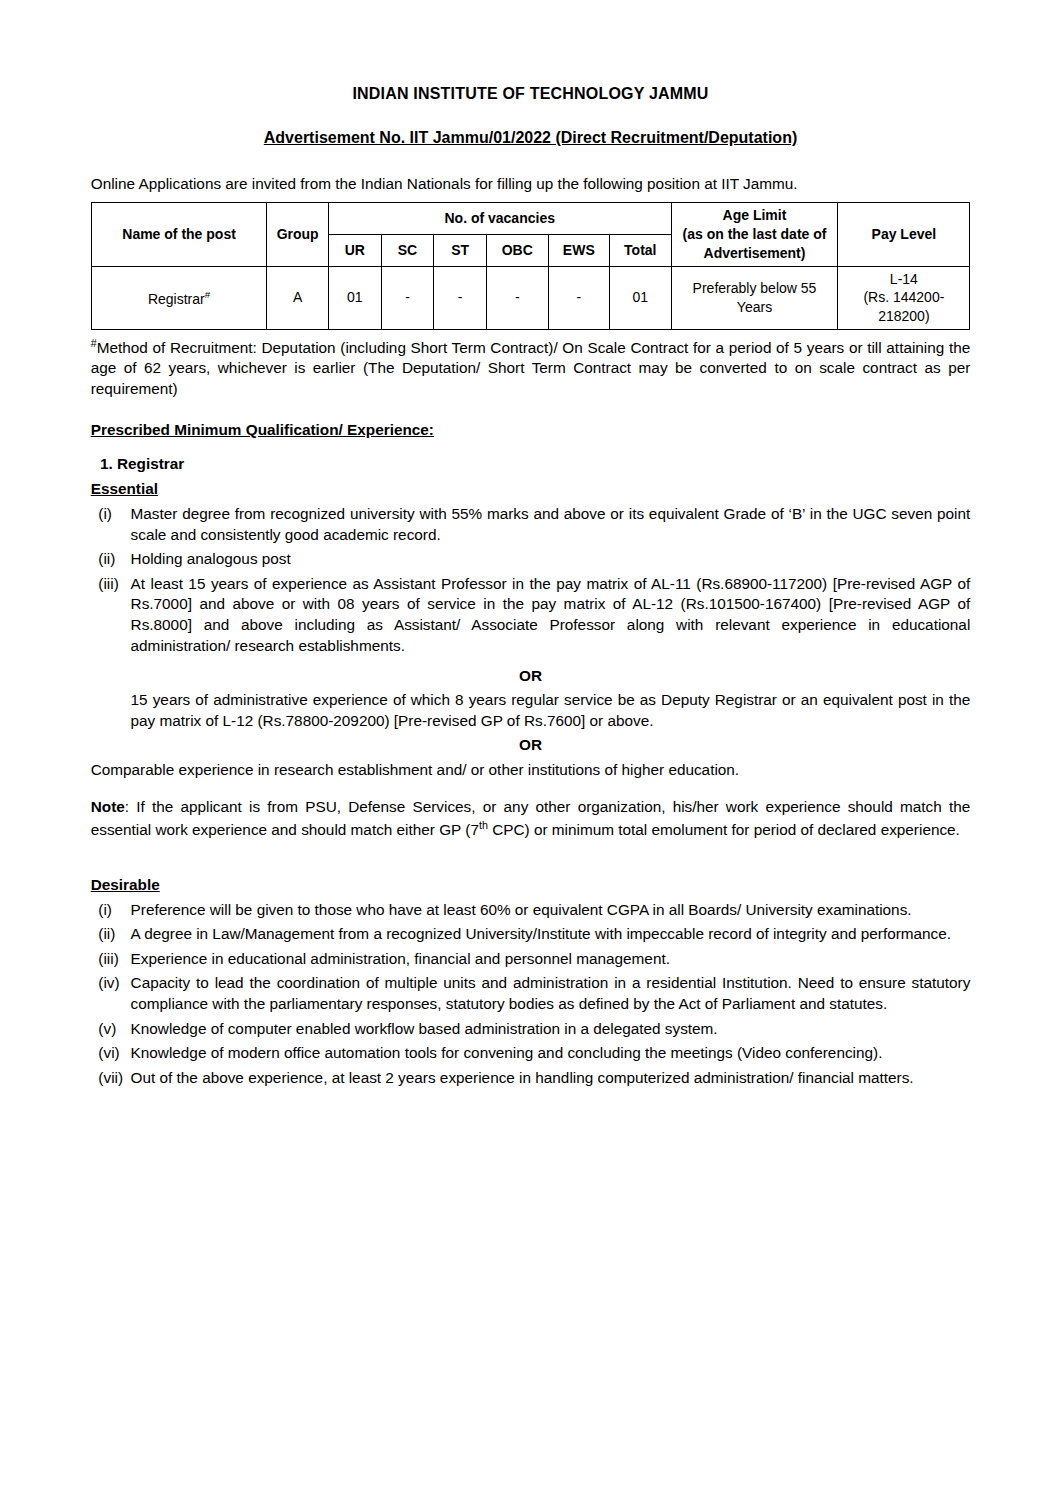INDIAN INSTITUTE OF TECHNOLOGY JAMMU
Advertisement No. IIT Jammu/01/2022 (Direct Recruitment/Deputation)
Online Applications are invited from the Indian Nationals for filling up the following position at IIT Jammu.
| Name of the post | Group | No. of vacancies | Age Limit (as on the last date of Advertisement) | Pay Level |
| --- | --- | --- | --- | --- |
| UR | SC | ST | OBC | EWS | Total |
| Registrar # | A | 01 | - | - | - | - | 01 | Preferably below 55 Years | L-14 (Rs. 144200-218200) |
#Method of Recruitment: Deputation (including Short Term Contract)/ On Scale Contract for a period of 5 years or till attaining the age of 62 years, whichever is earlier (The Deputation/ Short Term Contract may be converted to on scale contract as per requirement)
Prescribed Minimum Qualification/ Experience:
1. Registrar
Essential
(i) Master degree from recognized university with 55% marks and above or its equivalent Grade of ‘B’ in the UGC seven point scale and consistently good academic record.
(ii) Holding analogous post
(iii) At least 15 years of experience as Assistant Professor in the pay matrix of AL-11 (Rs.68900-117200) [Pre-revised AGP of Rs.7000] and above or with 08 years of service in the pay matrix of AL-12 (Rs.101500-167400) [Pre-revised AGP of Rs.8000] and above including as Assistant/ Associate Professor along with relevant experience in educational administration/ research establishments.
OR
15 years of administrative experience of which 8 years regular service be as Deputy Registrar or an equivalent post in the pay matrix of L-12 (Rs.78800-209200) [Pre-revised GP of Rs.7600] or above.
OR
Comparable experience in research establishment and/ or other institutions of higher education.
Note: If the applicant is from PSU, Defense Services, or any other organization, his/her work experience should match the essential work experience and should match either GP (7th CPC) or minimum total emolument for period of declared experience.
Desirable
(i) Preference will be given to those who have at least 60% or equivalent CGPA in all Boards/ University examinations.
(ii) A degree in Law/Management from a recognized University/Institute with impeccable record of integrity and performance.
(iii) Experience in educational administration, financial and personnel management.
(iv) Capacity to lead the coordination of multiple units and administration in a residential Institution. Need to ensure statutory compliance with the parliamentary responses, statutory bodies as defined by the Act of Parliament and statutes.
(v) Knowledge of computer enabled workflow based administration in a delegated system.
(vi) Knowledge of modern office automation tools for convening and concluding the meetings (Video conferencing).
(vii) Out of the above experience, at least 2 years experience in handling computerized administration/ financial matters.